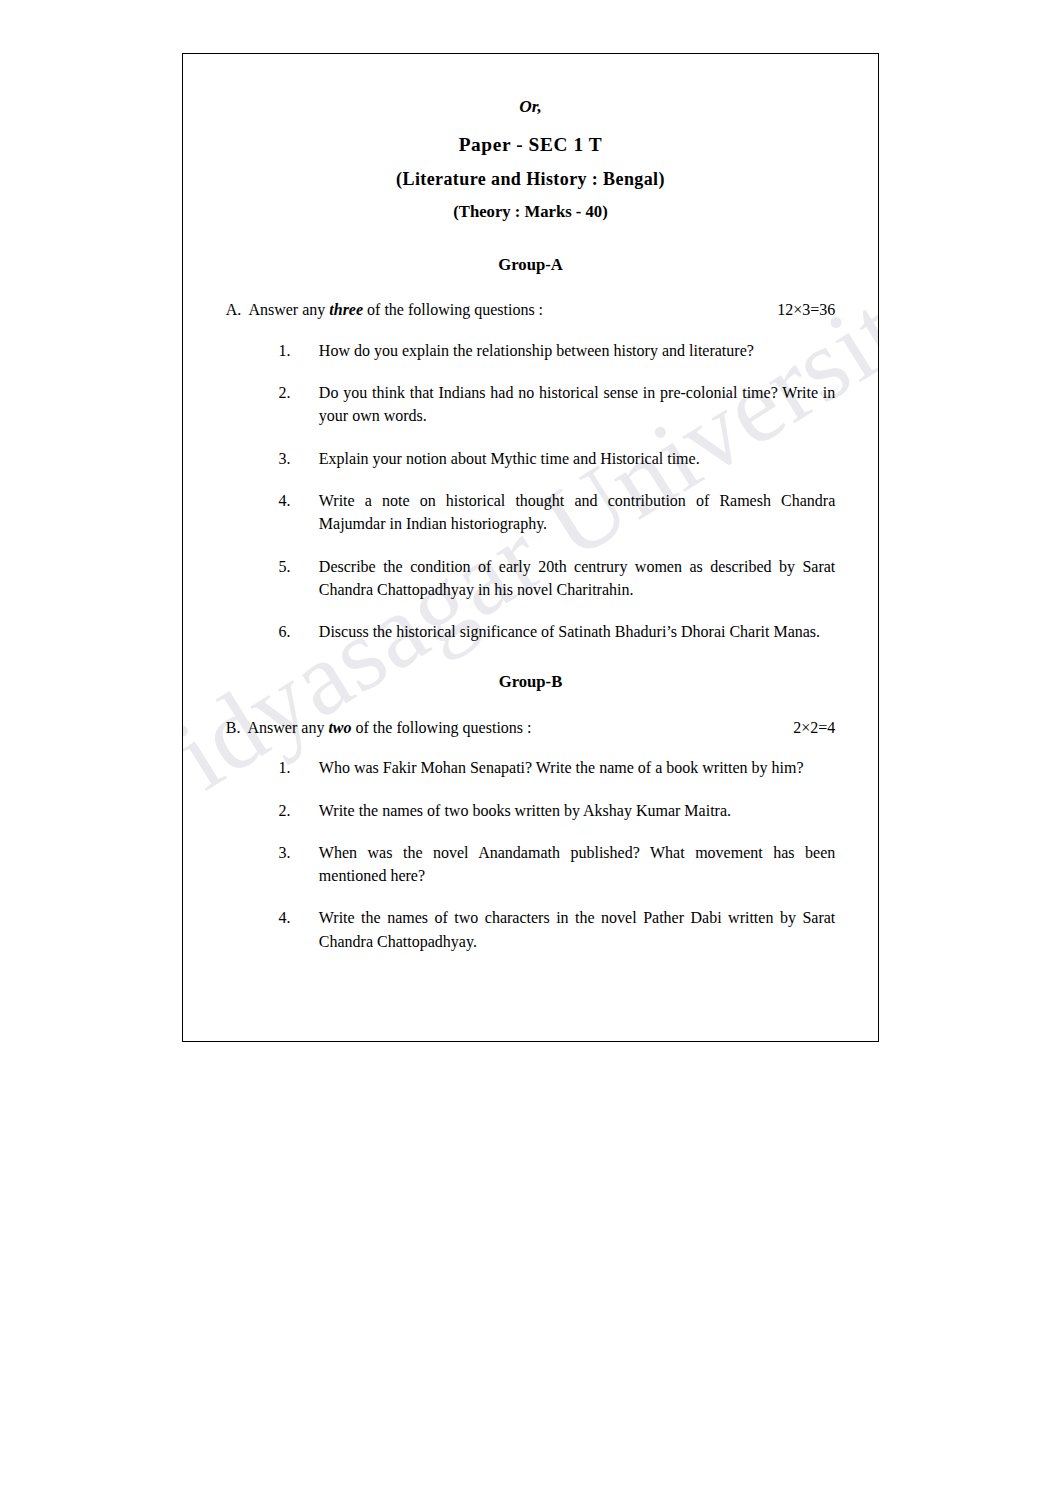Vidyasagar University
Or,
Paper - SEC 1 T
(Literature and History : Bengal)
(Theory : Marks - 40)
Group-A
A. Answer any three of the following questions : 12×3=36
How do you explain the relationship between history and literature?
Do you think that Indians had no historical sense in pre-colonial time? Write in your own words.
Explain your notion about Mythic time and Historical time.
Write a note on historical thought and contribution of Ramesh Chandra Majumdar in Indian historiography.
Describe the condition of early 20th centrury women as described by Sarat Chandra Chattopadhyay in his novel Charitrahin.
Discuss the historical significance of Satinath Bhaduri’s Dhorai Charit Manas.
Group-B
B. Answer any two of the following questions : 2×2=4
Who was Fakir Mohan Senapati? Write the name of a book written by him?
Write the names of two books written by Akshay Kumar Maitra.
When was the novel Anandamath published? What movement has been mentioned here?
Write the names of two characters in the novel Pather Dabi written by Sarat Chandra Chattopadhyay.